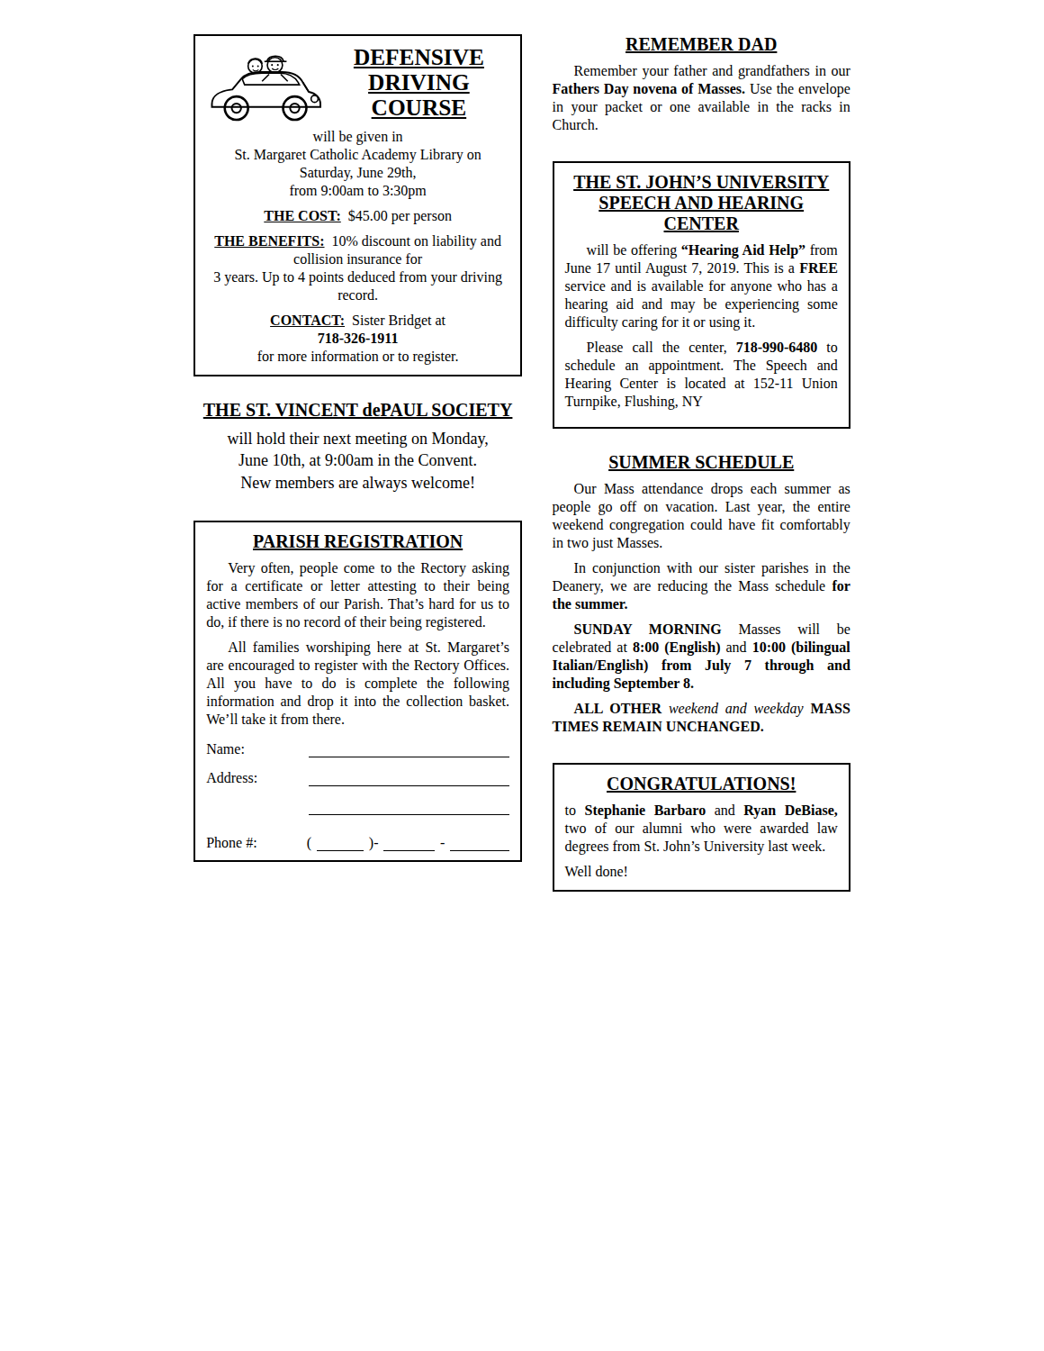DEFENSIVE
DRIVING
COURSE
will be given in
St. Margaret Catholic Academy Library on
Saturday, June 29th,
from 9:00am to 3:30pm
THE COST: $45.00 per person
THE BENEFITS: 10% discount on liability and collision insurance for
3 years. Up to 4 points deduced from your driving record.
CONTACT: Sister Bridget at
718-326-1911
for more information or to register.
THE ST. VINCENT dePAUL SOCIETY
will hold their next meeting on Monday,
June 10th, at 9:00am in the Convent.
New members are always welcome!
PARISH REGISTRATION
Very often, people come to the Rectory asking for a certificate or letter attesting to their being active members of our Parish. That’s hard for us to do, if there is no record of their being registered.
All families worshiping here at St. Margaret’s are encouraged to register with the Rectory Offices. All you have to do is complete the following information and drop it into the collection basket. We’ll take it from there.
Name:
Address:
Phone #: ( )- -
REMEMBER DAD
Remember your father and grandfathers in our Fathers Day novena of Masses. Use the envelope in your packet or one available in the racks in Church.
THE ST. JOHN’S UNIVERSITY
SPEECH AND HEARING CENTER
will be offering “Hearing Aid Help” from June 17 until August 7, 2019. This is a FREE service and is available for anyone who has a hearing aid and may be experiencing some difficulty caring for it or using it.
Please call the center, 718-990-6480 to schedule an appointment. The Speech and Hearing Center is located at 152-11 Union Turnpike, Flushing, NY
SUMMER SCHEDULE
Our Mass attendance drops each summer as people go off on vacation. Last year, the entire weekend congregation could have fit comfortably in two just Masses.
In conjunction with our sister parishes in the Deanery, we are reducing the Mass schedule for the summer.
SUNDAY MORNING Masses will be celebrated at 8:00 (English) and 10:00 (bilingual Italian/English) from July 7 through and including September 8.
ALL OTHER weekend and weekday MASS TIMES REMAIN UNCHANGED.
CONGRATULATIONS!
to Stephanie Barbaro and Ryan DeBiase, two of our alumni who were awarded law degrees from St. John’s University last week.
Well done!